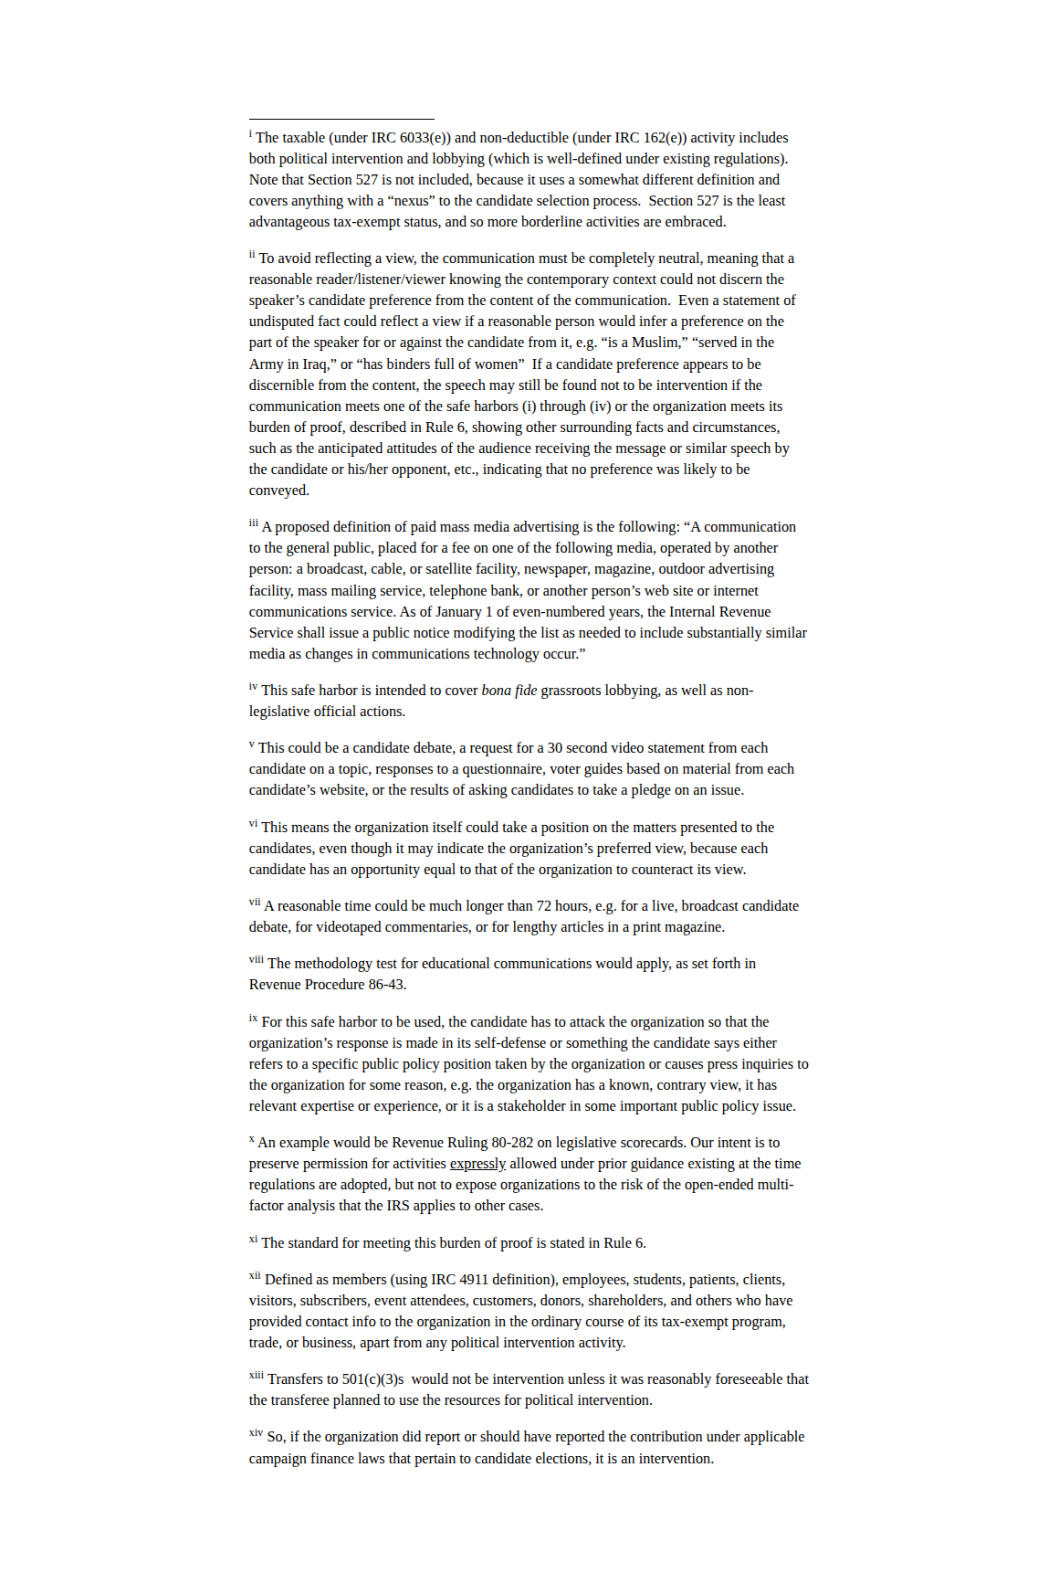i The taxable (under IRC 6033(e)) and non-deductible (under IRC 162(e)) activity includes both political intervention and lobbying (which is well-defined under existing regulations). Note that Section 527 is not included, because it uses a somewhat different definition and covers anything with a “nexus” to the candidate selection process. Section 527 is the least advantageous tax-exempt status, and so more borderline activities are embraced.
ii To avoid reflecting a view, the communication must be completely neutral, meaning that a reasonable reader/listener/viewer knowing the contemporary context could not discern the speaker’s candidate preference from the content of the communication. Even a statement of undisputed fact could reflect a view if a reasonable person would infer a preference on the part of the speaker for or against the candidate from it, e.g. “is a Muslim,” “served in the Army in Iraq,” or “has binders full of women” If a candidate preference appears to be discernible from the content, the speech may still be found not to be intervention if the communication meets one of the safe harbors (i) through (iv) or the organization meets its burden of proof, described in Rule 6, showing other surrounding facts and circumstances, such as the anticipated attitudes of the audience receiving the message or similar speech by the candidate or his/her opponent, etc., indicating that no preference was likely to be conveyed.
iii A proposed definition of paid mass media advertising is the following: “A communication to the general public, placed for a fee on one of the following media, operated by another person: a broadcast, cable, or satellite facility, newspaper, magazine, outdoor advertising facility, mass mailing service, telephone bank, or another person’s web site or internet communications service. As of January 1 of even-numbered years, the Internal Revenue Service shall issue a public notice modifying the list as needed to include substantially similar media as changes in communications technology occur.”
iv This safe harbor is intended to cover bona fide grassroots lobbying, as well as non-legislative official actions.
v This could be a candidate debate, a request for a 30 second video statement from each candidate on a topic, responses to a questionnaire, voter guides based on material from each candidate’s website, or the results of asking candidates to take a pledge on an issue.
vi This means the organization itself could take a position on the matters presented to the candidates, even though it may indicate the organization’s preferred view, because each candidate has an opportunity equal to that of the organization to counteract its view.
vii A reasonable time could be much longer than 72 hours, e.g. for a live, broadcast candidate debate, for videotaped commentaries, or for lengthy articles in a print magazine.
viii The methodology test for educational communications would apply, as set forth in Revenue Procedure 86-43.
ix For this safe harbor to be used, the candidate has to attack the organization so that the organization’s response is made in its self-defense or something the candidate says either refers to a specific public policy position taken by the organization or causes press inquiries to the organization for some reason, e.g. the organization has a known, contrary view, it has relevant expertise or experience, or it is a stakeholder in some important public policy issue.
x An example would be Revenue Ruling 80-282 on legislative scorecards. Our intent is to preserve permission for activities expressly allowed under prior guidance existing at the time regulations are adopted, but not to expose organizations to the risk of the open-ended multi-factor analysis that the IRS applies to other cases.
xi The standard for meeting this burden of proof is stated in Rule 6.
xii Defined as members (using IRC 4911 definition), employees, students, patients, clients, visitors, subscribers, event attendees, customers, donors, shareholders, and others who have provided contact info to the organization in the ordinary course of its tax-exempt program, trade, or business, apart from any political intervention activity.
xiii Transfers to 501(c)(3)s would not be intervention unless it was reasonably foreseeable that the transferee planned to use the resources for political intervention.
xiv So, if the organization did report or should have reported the contribution under applicable campaign finance laws that pertain to candidate elections, it is an intervention.